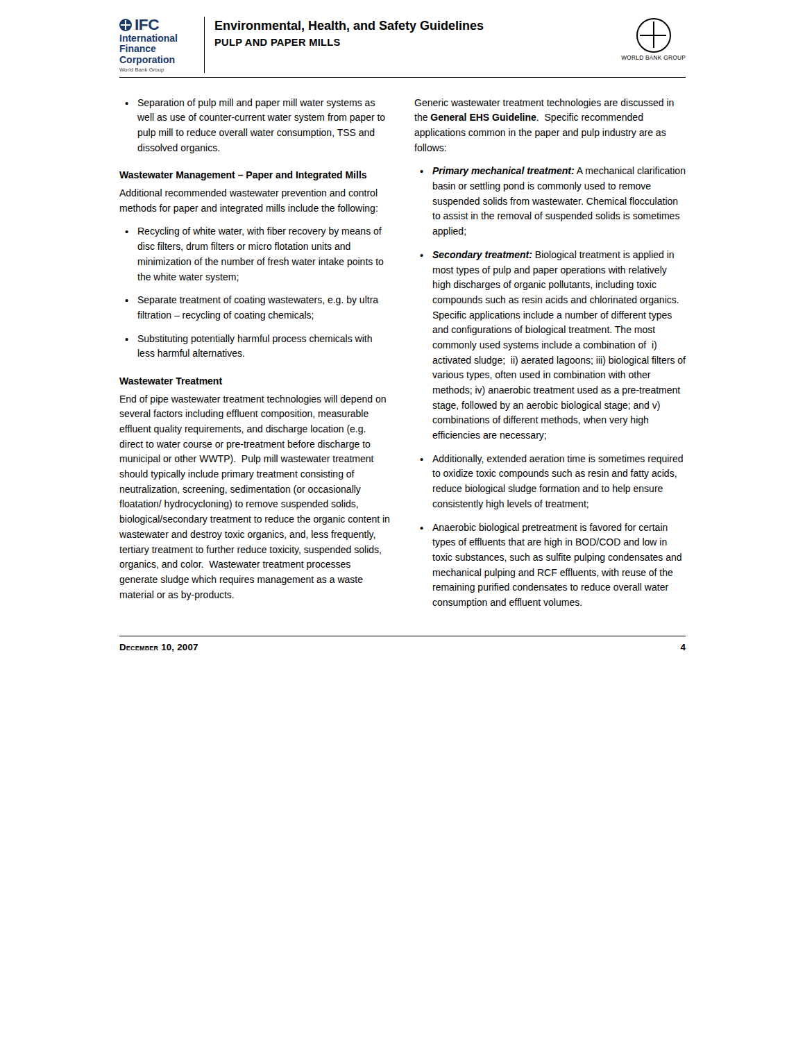IFC
International
Finance
Corporation
World Bank Group
Environmental, Health, and Safety Guidelines
PULP AND PAPER MILLS
WORLD BANK GROUP
Separation of pulp mill and paper mill water systems as well as use of counter-current water system from paper to pulp mill to reduce overall water consumption, TSS and dissolved organics.
Wastewater Management – Paper and Integrated Mills
Additional recommended wastewater prevention and control methods for paper and integrated mills include the following:
Recycling of white water, with fiber recovery by means of disc filters, drum filters or micro flotation units and minimization of the number of fresh water intake points to the white water system;
Separate treatment of coating wastewaters, e.g. by ultra filtration – recycling of coating chemicals;
Substituting potentially harmful process chemicals with less harmful alternatives.
Wastewater Treatment
End of pipe wastewater treatment technologies will depend on several factors including effluent composition, measurable effluent quality requirements, and discharge location (e.g. direct to water course or pre-treatment before discharge to municipal or other WWTP). Pulp mill wastewater treatment should typically include primary treatment consisting of neutralization, screening, sedimentation (or occasionally floatation/ hydrocycloning) to remove suspended solids, biological/secondary treatment to reduce the organic content in wastewater and destroy toxic organics, and, less frequently, tertiary treatment to further reduce toxicity, suspended solids, organics, and color. Wastewater treatment processes generate sludge which requires management as a waste material or as by-products.
Generic wastewater treatment technologies are discussed in the General EHS Guideline. Specific recommended applications common in the paper and pulp industry are as follows:
Primary mechanical treatment: A mechanical clarification basin or settling pond is commonly used to remove suspended solids from wastewater. Chemical flocculation to assist in the removal of suspended solids is sometimes applied;
Secondary treatment: Biological treatment is applied in most types of pulp and paper operations with relatively high discharges of organic pollutants, including toxic compounds such as resin acids and chlorinated organics. Specific applications include a number of different types and configurations of biological treatment. The most commonly used systems include a combination of i) activated sludge; ii) aerated lagoons; iii) biological filters of various types, often used in combination with other methods; iv) anaerobic treatment used as a pre-treatment stage, followed by an aerobic biological stage; and v) combinations of different methods, when very high efficiencies are necessary;
Additionally, extended aeration time is sometimes required to oxidize toxic compounds such as resin and fatty acids, reduce biological sludge formation and to help ensure consistently high levels of treatment;
Anaerobic biological pretreatment is favored for certain types of effluents that are high in BOD/COD and low in toxic substances, such as sulfite pulping condensates and mechanical pulping and RCF effluents, with reuse of the remaining purified condensates to reduce overall water consumption and effluent volumes.
December 10, 2007
4